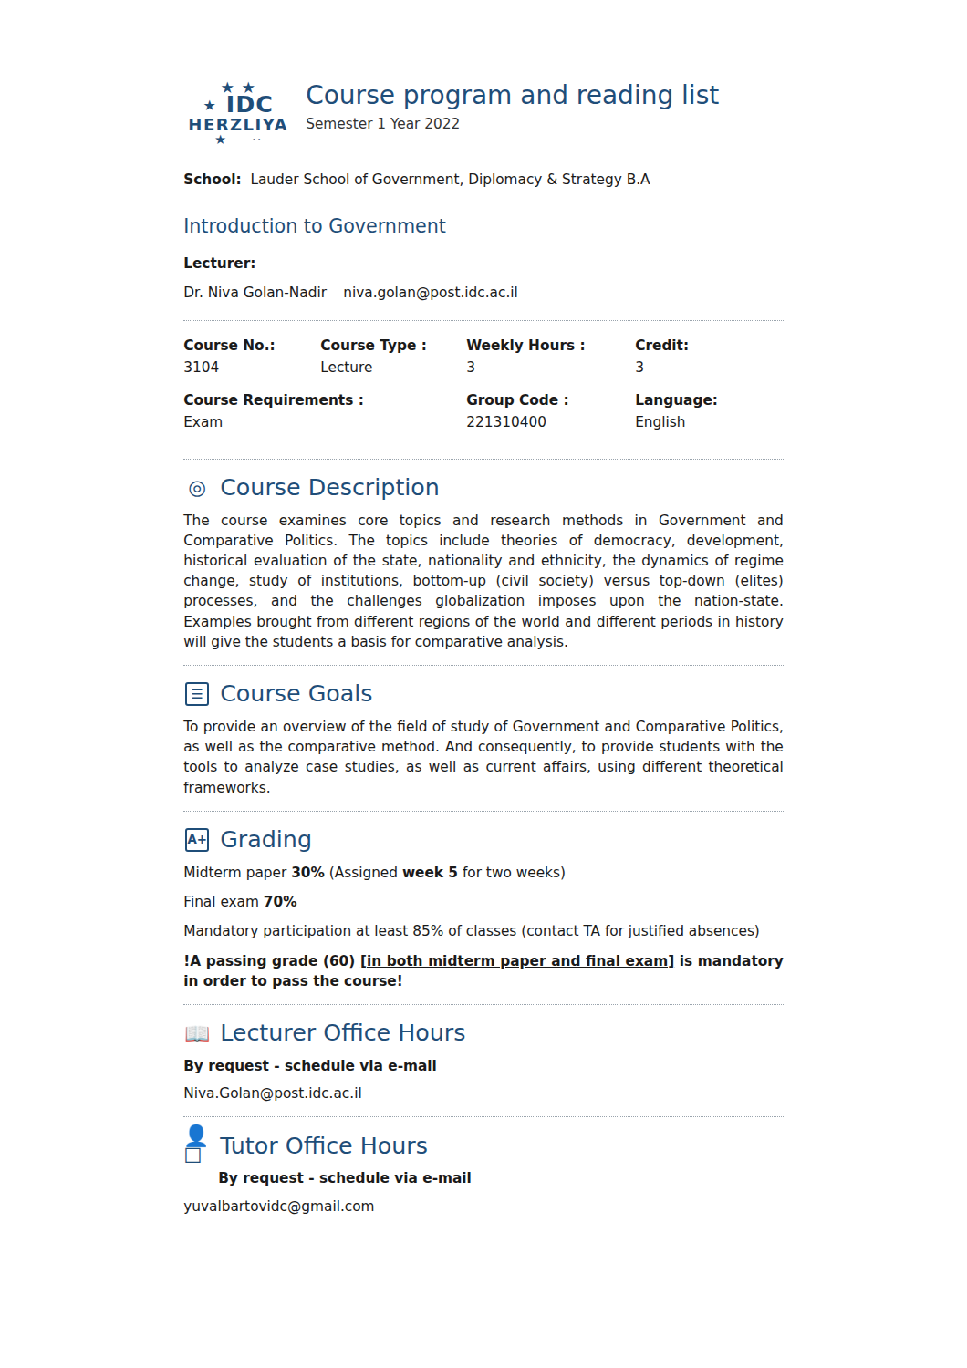★ ★ ★ IDC HERZLIYA ★ — ··
Course program and reading list
Semester 1 Year 2022
School: Lauder School of Government, Diplomacy & Strategy B.A
Introduction to Government
Lecturer:
Dr. Niva Golan-Nadir niva.golan@post.idc.ac.il
| Course No.: | Course Type : | Weekly Hours : | Credit: |
| 3104 | Lecture | 3 | 3 |
| Course Requirements : | Group Code : | Language: |
| Exam | 221310400 | English |
◎
Course Description
The course examines core topics and research methods in Government and Comparative Politics. The topics include theories of democracy, development, historical evaluation of the state, nationality and ethnicity, the dynamics of regime change, study of institutions, bottom-up (civil society) versus top-down (elites) processes, and the challenges globalization imposes upon the nation-state. Examples brought from different regions of the world and different periods in history will give the students a basis for comparative analysis.
☰
Course Goals
To provide an overview of the field of study of Government and Comparative Politics, as well as the comparative method. And consequently, to provide students with the tools to analyze case studies, as well as current affairs, using different theoretical frameworks.
A+
Grading
Midterm paper 30% (Assigned week 5 for two weeks)
Final exam 70%
Mandatory participation at least 85% of classes (contact TA for justified absences)
!A passing grade (60) [in both midterm paper and final exam] is mandatory in order to pass the course!
📖
Lecturer Office Hours
By request - schedule via e-mail
Niva.Golan@post.idc.ac.il
👤☐
Tutor Office Hours
By request - schedule via e-mail
yuvalbartovidc@gmail.com